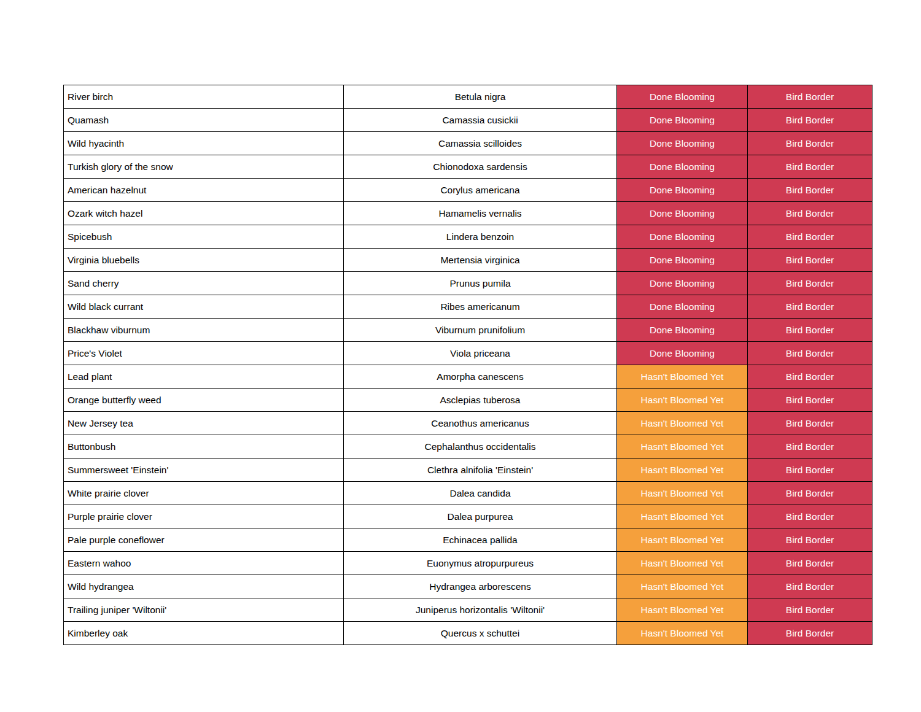| River birch | Betula nigra | Done Blooming | Bird Border |
| Quamash | Camassia cusickii | Done Blooming | Bird Border |
| Wild hyacinth | Camassia scilloides | Done Blooming | Bird Border |
| Turkish glory of the snow | Chionodoxa sardensis | Done Blooming | Bird Border |
| American hazelnut | Corylus americana | Done Blooming | Bird Border |
| Ozark witch hazel | Hamamelis vernalis | Done Blooming | Bird Border |
| Spicebush | Lindera benzoin | Done Blooming | Bird Border |
| Virginia bluebells | Mertensia virginica | Done Blooming | Bird Border |
| Sand cherry | Prunus pumila | Done Blooming | Bird Border |
| Wild black currant | Ribes americanum | Done Blooming | Bird Border |
| Blackhaw viburnum | Viburnum prunifolium | Done Blooming | Bird Border |
| Price's Violet | Viola priceana | Done Blooming | Bird Border |
| Lead plant | Amorpha canescens | Hasn't Bloomed Yet | Bird Border |
| Orange butterfly weed | Asclepias tuberosa | Hasn't Bloomed Yet | Bird Border |
| New Jersey tea | Ceanothus americanus | Hasn't Bloomed Yet | Bird Border |
| Buttonbush | Cephalanthus occidentalis | Hasn't Bloomed Yet | Bird Border |
| Summersweet 'Einstein' | Clethra alnifolia 'Einstein' | Hasn't Bloomed Yet | Bird Border |
| White prairie clover | Dalea candida | Hasn't Bloomed Yet | Bird Border |
| Purple prairie clover | Dalea purpurea | Hasn't Bloomed Yet | Bird Border |
| Pale purple coneflower | Echinacea pallida | Hasn't Bloomed Yet | Bird Border |
| Eastern wahoo | Euonymus atropurpureus | Hasn't Bloomed Yet | Bird Border |
| Wild hydrangea | Hydrangea arborescens | Hasn't Bloomed Yet | Bird Border |
| Trailing juniper 'Wiltonii' | Juniperus horizontalis 'Wiltonii' | Hasn't Bloomed Yet | Bird Border |
| Kimberley oak | Quercus x schuttei | Hasn't Bloomed Yet | Bird Border |